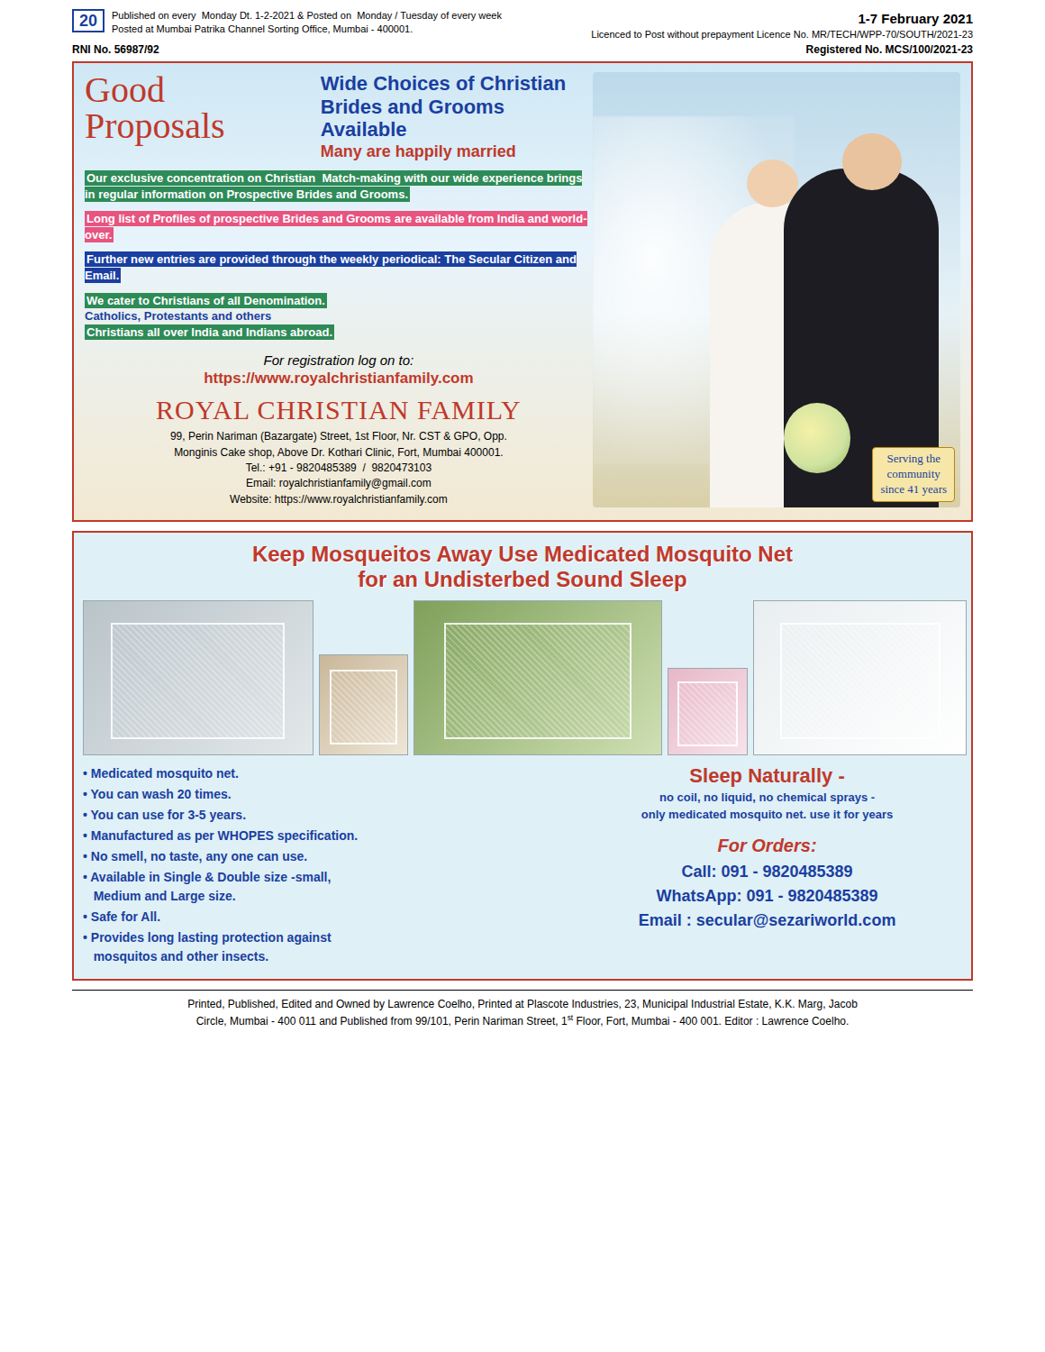20
Published on every Monday Dt. 1-2-2021 & Posted on Monday / Tuesday of every week
Posted at Mumbai Patrika Channel Sorting Office, Mumbai - 400001.
1-7 February 2021
Licenced to Post without prepayment Licence No. MR/TECH/WPP-70/SOUTH/2021-23
RNI No. 56987/92
Registered No. MCS/100/2021-23
Good Proposals
Wide Choices of Christian
Brides and Grooms Available
Many are happily married
Our exclusive concentration on Christian Match-making with our wide experience brings in regular information on Prospective Brides and Grooms.
Long list of Profiles of prospective Brides and Grooms are available from India and world-over.
Further new entries are provided through the weekly periodical: The Secular Citizen and Email.
We cater to Christians of all Denomination.
Catholics, Protestants and others
Christians all over India and Indians abroad.
For registration log on to:
https://www.royalchristianfamily.com
ROYAL CHRISTIAN FAMILY
99, Perin Nariman (Bazargate) Street, 1st Floor, Nr. CST & GPO, Opp.
Monginis Cake shop, Above Dr. Kothari Clinic, Fort, Mumbai 400001.
Tel.: +91 - 9820485389 / 9820473103
Email: royalchristianfamily@gmail.com
Website: https://www.royalchristianfamily.com
Serving the
community
since 41 years
Keep Mosqueitos Away Use Medicated Mosquito Net
for an Undisterbed Sound Sleep
Medicated mosquito net.
You can wash 20 times.
You can use for 3-5 years.
Manufactured as per WHOPES specification.
No smell, no taste, any one can use.
Available in Single & Double size -small,
Medium and Large size.
Safe for All.
Provides long lasting protection against
mosquitos and other insects.
Sleep Naturally -
no coil, no liquid, no chemical sprays -
only medicated mosquito net. use it for years
For Orders:
Call: 091 - 9820485389
WhatsApp: 091 - 9820485389
Email : secular@sezariworld.com
Printed, Published, Edited and Owned by Lawrence Coelho, Printed at Plascote Industries, 23, Municipal Industrial Estate, K.K. Marg, Jacob
Circle, Mumbai - 400 011 and Published from 99/101, Perin Nariman Street, 1st Floor, Fort, Mumbai - 400 001. Editor : Lawrence Coelho.